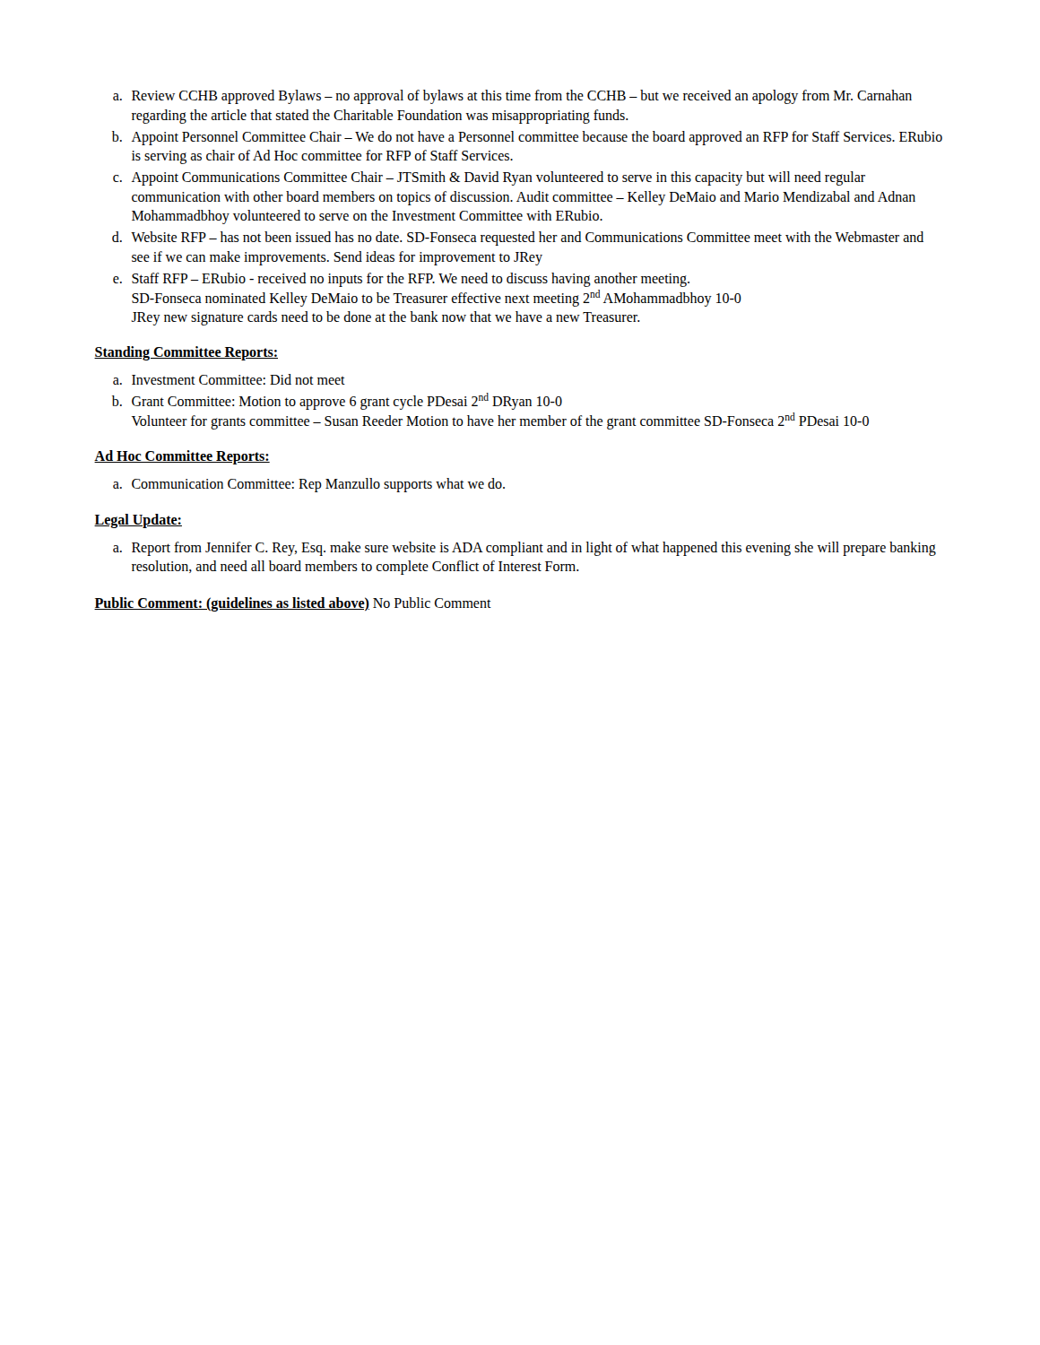Review CCHB approved Bylaws – no approval of bylaws at this time from the CCHB – but we received an apology from Mr. Carnahan regarding the article that stated the Charitable Foundation was misappropriating funds.
Appoint Personnel Committee Chair – We do not have a Personnel committee because the board approved an RFP for Staff Services. ERubio is serving as chair of Ad Hoc committee for RFP of Staff Services.
Appoint Communications Committee Chair – JTSmith & David Ryan volunteered to serve in this capacity but will need regular communication with other board members on topics of discussion. Audit committee – Kelley DeMaio and Mario Mendizabal and Adnan Mohammadbhoy volunteered to serve on the Investment Committee with ERubio.
Website RFP – has not been issued has no date. SD-Fonseca requested her and Communications Committee meet with the Webmaster and see if we can make improvements. Send ideas for improvement to JRey
Staff RFP – ERubio - received no inputs for the RFP. We need to discuss having another meeting. SD-Fonseca nominated Kelley DeMaio to be Treasurer effective next meeting 2nd AMohammadbhoy 10-0 JRey new signature cards need to be done at the bank now that we have a new Treasurer.
Standing Committee Reports:
Investment Committee: Did not meet
Grant Committee: Motion to approve 6 grant cycle PDesai 2nd DRyan 10-0 Volunteer for grants committee – Susan Reeder Motion to have her member of the grant committee SD-Fonseca 2nd PDesai 10-0
Ad Hoc Committee Reports:
Communication Committee: Rep Manzullo supports what we do.
Legal Update:
Report from Jennifer C. Rey, Esq. make sure website is ADA compliant and in light of what happened this evening she will prepare banking resolution, and need all board members to complete Conflict of Interest Form.
Public Comment: (guidelines as listed above) No Public Comment